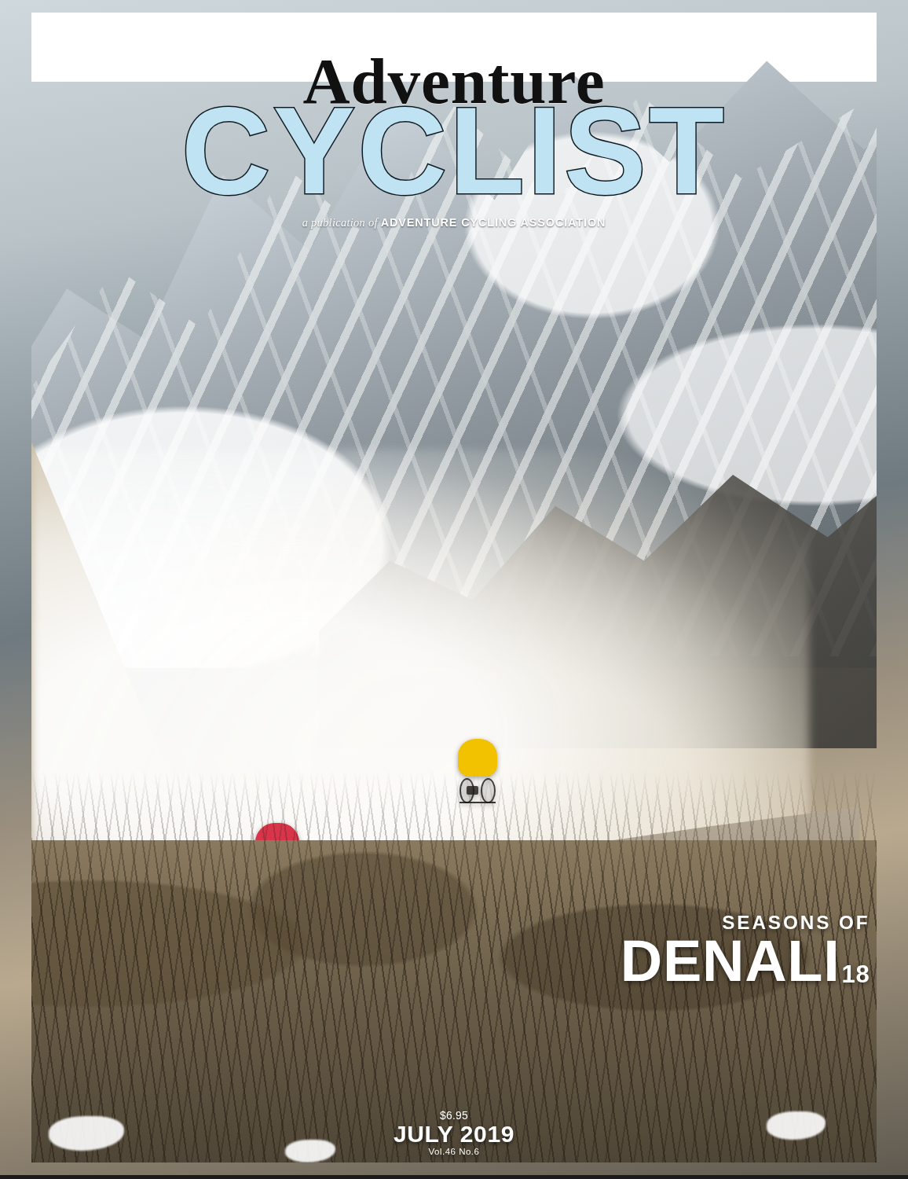Cover photograph: cyclists on the Denali Park Road.
Adventure CYCLIST
a publication of ADVENTURE CYCLING ASSOCIATION
SEASONS OF DENALI18
$6.95 JULY 2019 Vol.46 No.6